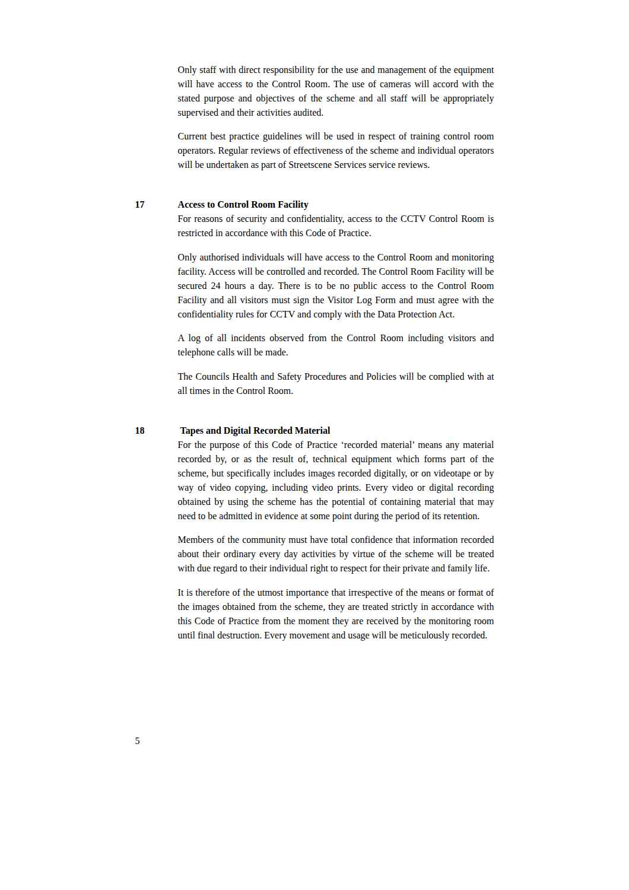Only staff with direct responsibility for the use and management of the equipment will have access to the Control Room. The use of cameras will accord with the stated purpose and objectives of the scheme and all staff will be appropriately supervised and their activities audited.
Current best practice guidelines will be used in respect of training control room operators. Regular reviews of effectiveness of the scheme and individual operators will be undertaken as part of Streetscene Services service reviews.
17 Access to Control Room Facility
For reasons of security and confidentiality, access to the CCTV Control Room is restricted in accordance with this Code of Practice.
Only authorised individuals will have access to the Control Room and monitoring facility. Access will be controlled and recorded. The Control Room Facility will be secured 24 hours a day. There is to be no public access to the Control Room Facility and all visitors must sign the Visitor Log Form and must agree with the confidentiality rules for CCTV and comply with the Data Protection Act.
A log of all incidents observed from the Control Room including visitors and telephone calls will be made.
The Councils Health and Safety Procedures and Policies will be complied with at all times in the Control Room.
18 Tapes and Digital Recorded Material
For the purpose of this Code of Practice ‘recorded material’ means any material recorded by, or as the result of, technical equipment which forms part of the scheme, but specifically includes images recorded digitally, or on videotape or by way of video copying, including video prints. Every video or digital recording obtained by using the scheme has the potential of containing material that may need to be admitted in evidence at some point during the period of its retention.
Members of the community must have total confidence that information recorded about their ordinary every day activities by virtue of the scheme will be treated with due regard to their individual right to respect for their private and family life.
It is therefore of the utmost importance that irrespective of the means or format of the images obtained from the scheme, they are treated strictly in accordance with this Code of Practice from the moment they are received by the monitoring room until final destruction. Every movement and usage will be meticulously recorded.
5